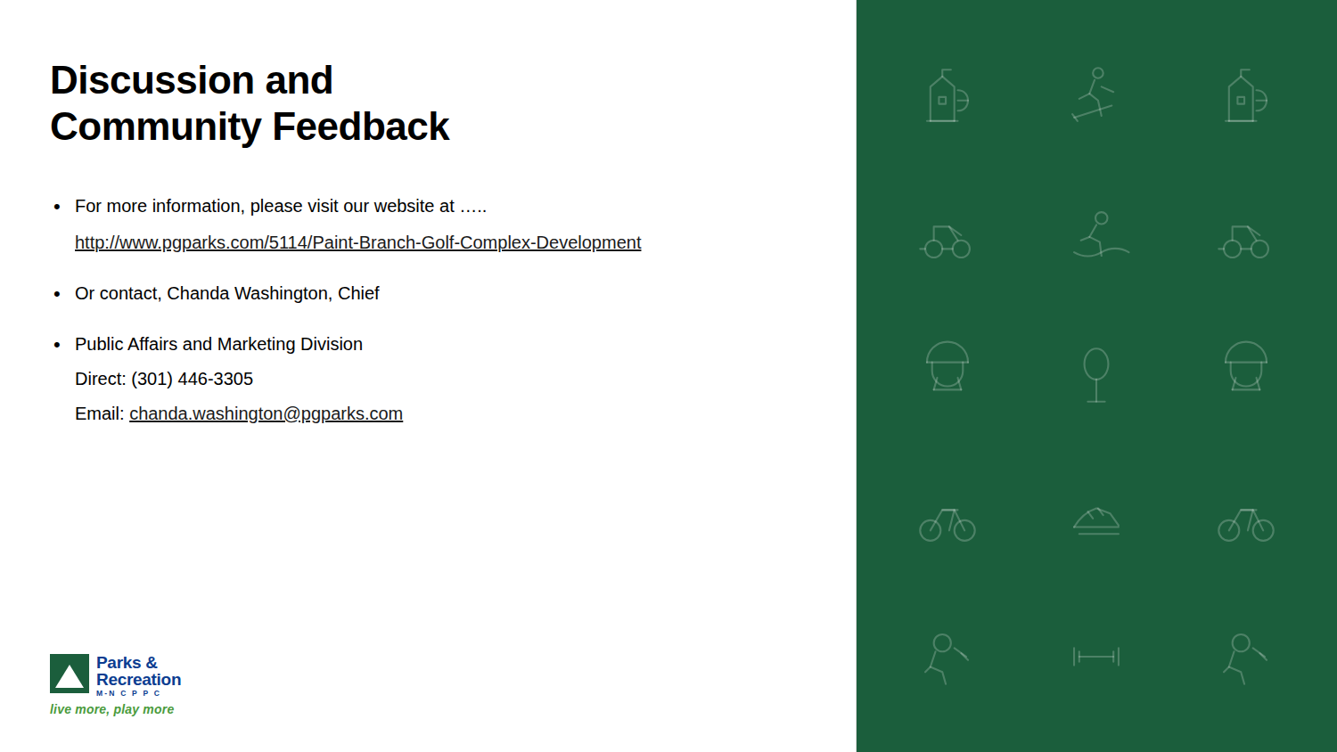Discussion and
Community Feedback
For more information, please visit our website at ….. http://www.pgparks.com/5114/Paint-Branch-Golf-Complex-Development
Or contact, Chanda Washington, Chief
Public Affairs and Marketing Division
Direct: (301) 446-3305
Email: chanda.washington@pgparks.com
Parks & Recreation M-N C P P C
live more, play more